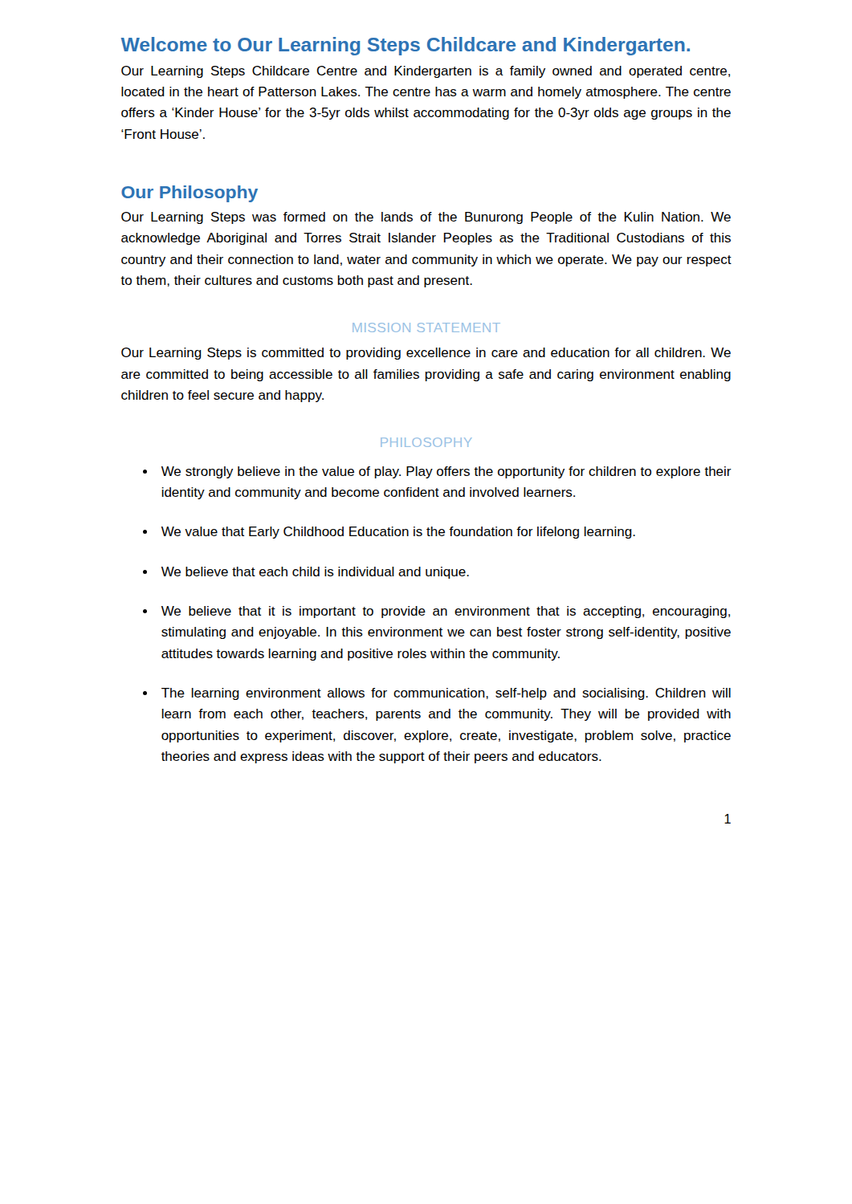Welcome to Our Learning Steps Childcare and Kindergarten.
Our Learning Steps Childcare Centre and Kindergarten is a family owned and operated centre, located in the heart of Patterson Lakes. The centre has a warm and homely atmosphere. The centre offers a ‘Kinder House’ for the 3-5yr olds whilst accommodating for the 0-3yr olds age groups in the ‘Front House’.
Our Philosophy
Our Learning Steps was formed on the lands of the Bunurong People of the Kulin Nation. We acknowledge Aboriginal and Torres Strait Islander Peoples as the Traditional Custodians of this country and their connection to land, water and community in which we operate. We pay our respect to them, their cultures and customs both past and present.
MISSION STATEMENT
Our Learning Steps is committed to providing excellence in care and education for all children. We are committed to being accessible to all families providing a safe and caring environment enabling children to feel secure and happy.
PHILOSOPHY
We strongly believe in the value of play. Play offers the opportunity for children to explore their identity and community and become confident and involved learners.
We value that Early Childhood Education is the foundation for lifelong learning.
We believe that each child is individual and unique.
We believe that it is important to provide an environment that is accepting, encouraging, stimulating and enjoyable. In this environment we can best foster strong self-identity, positive attitudes towards learning and positive roles within the community.
The learning environment allows for communication, self-help and socialising. Children will learn from each other, teachers, parents and the community. They will be provided with opportunities to experiment, discover, explore, create, investigate, problem solve, practice theories and express ideas with the support of their peers and educators.
1